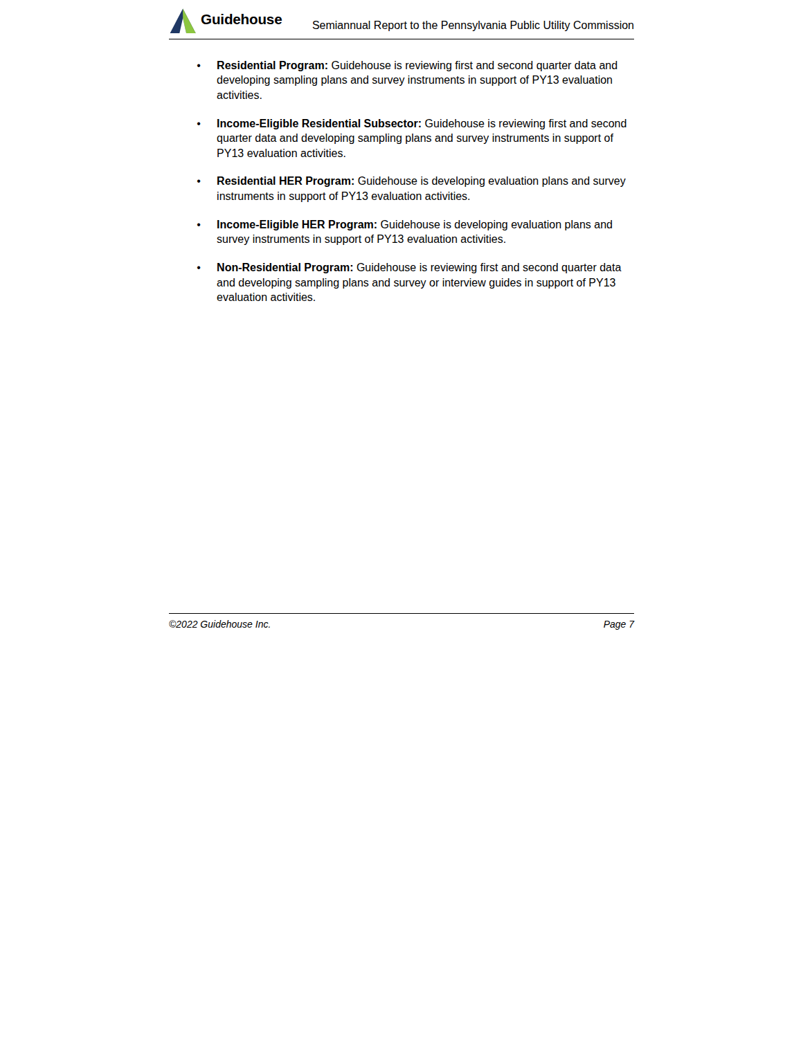Guidehouse
Semiannual Report to the Pennsylvania Public Utility Commission
Residential Program: Guidehouse is reviewing first and second quarter data and developing sampling plans and survey instruments in support of PY13 evaluation activities.
Income-Eligible Residential Subsector: Guidehouse is reviewing first and second quarter data and developing sampling plans and survey instruments in support of PY13 evaluation activities.
Residential HER Program: Guidehouse is developing evaluation plans and survey instruments in support of PY13 evaluation activities.
Income-Eligible HER Program: Guidehouse is developing evaluation plans and survey instruments in support of PY13 evaluation activities.
Non-Residential Program: Guidehouse is reviewing first and second quarter data and developing sampling plans and survey or interview guides in support of PY13 evaluation activities.
©2022 Guidehouse Inc.
Page 7